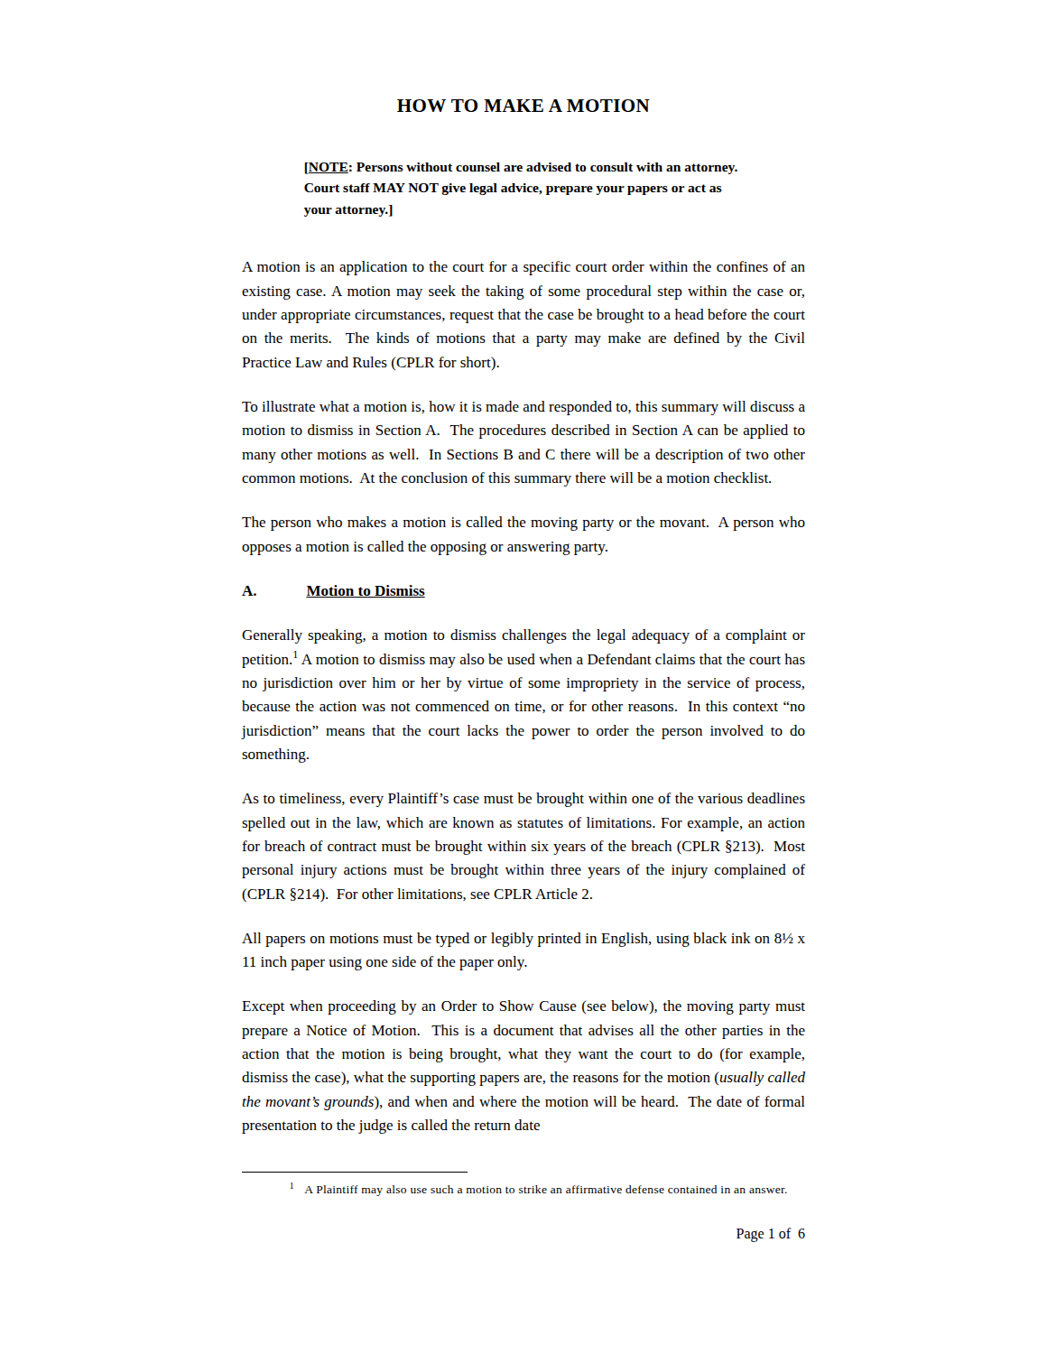HOW TO MAKE A MOTION
[NOTE: Persons without counsel are advised to consult with an attorney. Court staff MAY NOT give legal advice, prepare your papers or act as your attorney.]
A motion is an application to the court for a specific court order within the confines of an existing case. A motion may seek the taking of some procedural step within the case or, under appropriate circumstances, request that the case be brought to a head before the court on the merits. The kinds of motions that a party may make are defined by the Civil Practice Law and Rules (CPLR for short).
To illustrate what a motion is, how it is made and responded to, this summary will discuss a motion to dismiss in Section A. The procedures described in Section A can be applied to many other motions as well. In Sections B and C there will be a description of two other common motions. At the conclusion of this summary there will be a motion checklist.
The person who makes a motion is called the moving party or the movant. A person who opposes a motion is called the opposing or answering party.
A. Motion to Dismiss
Generally speaking, a motion to dismiss challenges the legal adequacy of a complaint or petition.1 A motion to dismiss may also be used when a Defendant claims that the court has no jurisdiction over him or her by virtue of some impropriety in the service of process, because the action was not commenced on time, or for other reasons. In this context “no jurisdiction” means that the court lacks the power to order the person involved to do something.
As to timeliness, every Plaintiff’s case must be brought within one of the various deadlines spelled out in the law, which are known as statutes of limitations. For example, an action for breach of contract must be brought within six years of the breach (CPLR §213). Most personal injury actions must be brought within three years of the injury complained of (CPLR §214). For other limitations, see CPLR Article 2.
All papers on motions must be typed or legibly printed in English, using black ink on 8½ x 11 inch paper using one side of the paper only.
Except when proceeding by an Order to Show Cause (see below), the moving party must prepare a Notice of Motion. This is a document that advises all the other parties in the action that the motion is being brought, what they want the court to do (for example, dismiss the case), what the supporting papers are, the reasons for the motion (usually called the movant’s grounds), and when and where the motion will be heard. The date of formal presentation to the judge is called the return date
1 A Plaintiff may also use such a motion to strike an affirmative defense contained in an answer.
Page 1 of 6